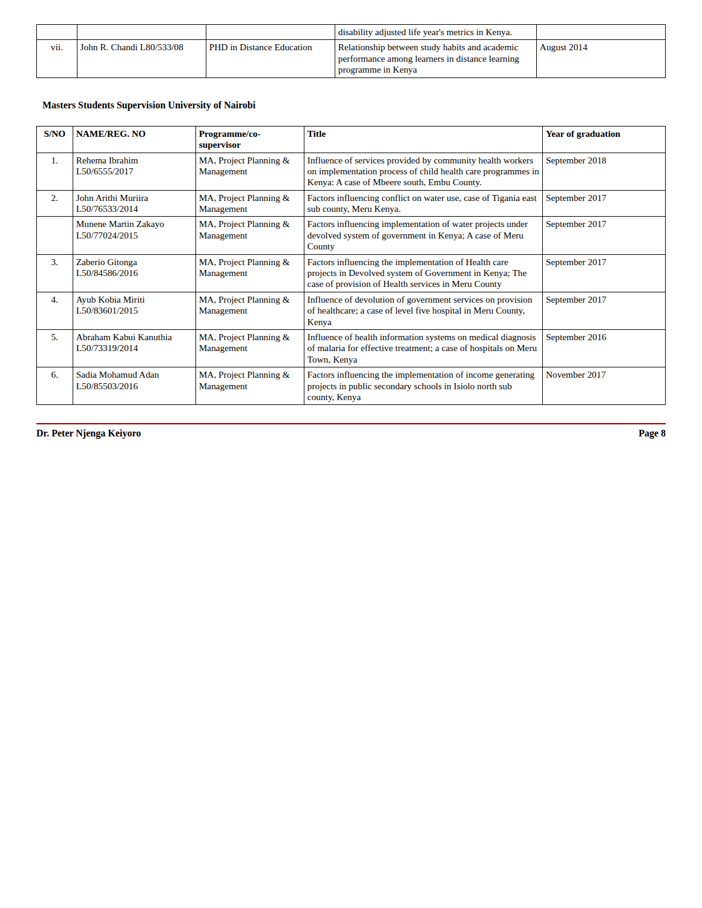| | | | disability adjusted life year's metrics in Kenya. | |
| vii. | John R. Chandi L80/533/08 | PHD in Distance Education | Relationship between study habits and academic performance among learners in distance learning programme in Kenya | August 2014 |
Masters Students Supervision University of Nairobi
| S/NO | NAME/REG. NO | Programme/co-supervisor | Title | Year of graduation |
| --- | --- | --- | --- | --- |
| 1. | Rehema Ibrahim L50/6555/2017 | MA, Project Planning & Management | Influence of services provided by community health workers on implementation process of child health care programmes in Kenya: A case of Mbeere south, Embu County. | September 2018 |
| 2. | John Arithi Muriira L50/76533/2014 | MA, Project Planning & Management | Factors influencing conflict on water use, case of Tigania east sub county, Meru Kenya. | September 2017 |
| | Munene Martin Zakayo L50/77024/2015 | MA, Project Planning & Management | Factors influencing implementation of water projects under devolved system of government in Kenya; A case of Meru County | September 2017 |
| 3. | Zaberio Gitonga L50/84586/2016 | MA, Project Planning & Management | Factors influencing the implementation of Health care projects in Devolved system of Government in Kenya; The case of provision of Health services in Meru County | September 2017 |
| 4. | Ayub Kobia Miriti L50/83601/2015 | MA, Project Planning & Management | Influence of devolution of government services on provision of healthcare; a case of level five hospital in Meru County, Kenya | September 2017 |
| 5. | Abraham Kabui Kanuthia L50/73319/2014 | MA, Project Planning & Management | Influence of health information systems on medical diagnosis of malaria for effective treatment; a case of hospitals on Meru Town, Kenya | September 2016 |
| 6. | Sadia Mohamud Adan L50/85503/2016 | MA, Project Planning & Management | Factors influencing the implementation of income generating projects in public secondary schools in Isiolo north sub county, Kenya | November 2017 |
Dr. Peter Njenga Keiyoro Page 8